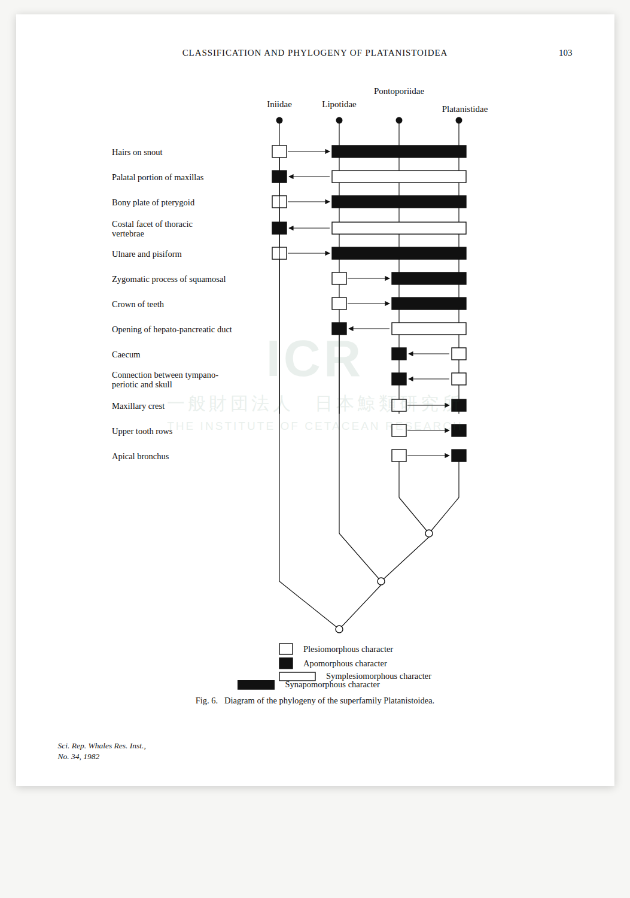CLASSIFICATION AND PHYLOGENY OF PLATANISTOIDEA 103
ICR
一般財団法人　日本鯨類研究所
THE INSTITUTE OF CETACEAN RESEARCH
Iniidae Lipotidae Pontoporiidae Platanistidae Row 1: Hairs on snout (Iniidae open small; bar black from Lipotidae to Platanistidae) Hairs on snout Palatal portion of maxillas Bony plate of pterygoid Costal facet of thoracic vertebrae Ulnare and pisiform Zygomatic process of squamosal Crown of teeth Opening of hepato-pancreatic duct Caecum Connection between tympano- periotic and skull Maxillary crest Upper tooth rows Apical bronchus Plesiomorphous character Apomorphous character Symplesiomorphous character
Synapomorphous character
Fig. 6. Diagram of the phylogeny of the superfamily Platanistoidea.
Sci. Rep. Whales Res. Inst.,
No. 34, 1982